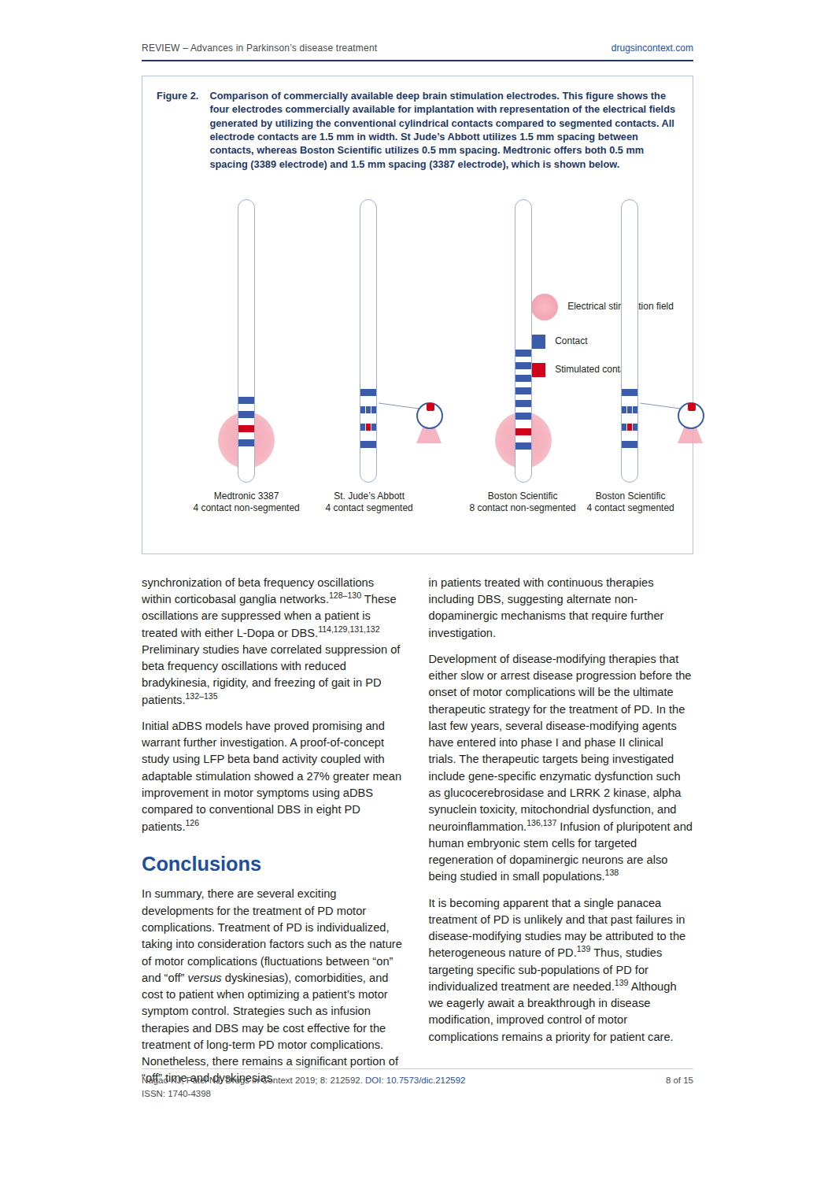REVIEW – Advances in Parkinson’s disease treatment
drugsincontext.com
Figure 2.
Comparison of commercially available deep brain stimulation electrodes. This figure shows the four electrodes commercially available for implantation with representation of the electrical fields generated by utilizing the conventional cylindrical contacts compared to segmented contacts. All electrode contacts are 1.5 mm in width. St Jude’s Abbott utilizes 1.5 mm spacing between contacts, whereas Boston Scientific utilizes 0.5 mm spacing. Medtronic offers both 0.5 mm spacing (3389 electrode) and 1.5 mm spacing (3387 electrode), which is shown below.
Electrical stimulation field
Contact
Stimulated contact
Medtronic 3387
4 contact non-segmented
St. Jude’s Abbott
4 contact segmented
Boston Scientific
8 contact non-segmented
Boston Scientific
4 contact segmented
synchronization of beta frequency oscillations within corticobasal ganglia networks.128–130 These oscillations are suppressed when a patient is treated with either L-Dopa or DBS.114,129,131,132 Preliminary studies have correlated suppression of beta frequency oscillations with reduced bradykinesia, rigidity, and freezing of gait in PD patients.132–135
Initial aDBS models have proved promising and warrant further investigation. A proof-of-concept study using LFP beta band activity coupled with adaptable stimulation showed a 27% greater mean improvement in motor symptoms using aDBS compared to conventional DBS in eight PD patients.126
Conclusions
In summary, there are several exciting developments for the treatment of PD motor complications. Treatment of PD is individualized, taking into consideration factors such as the nature of motor complications (fluctuations between “on” and “off” versus dyskinesias), comorbidities, and cost to patient when optimizing a patient’s motor symptom control. Strategies such as infusion therapies and DBS may be cost effective for the treatment of long-term PD motor complications. Nonetheless, there remains a significant portion of “off” time and dyskinesias
in patients treated with continuous therapies including DBS, suggesting alternate non-dopaminergic mechanisms that require further investigation.
Development of disease-modifying therapies that either slow or arrest disease progression before the onset of motor complications will be the ultimate therapeutic strategy for the treatment of PD. In the last few years, several disease-modifying agents have entered into phase I and phase II clinical trials. The therapeutic targets being investigated include gene-specific enzymatic dysfunction such as glucocerebrosidase and LRRK 2 kinase, alpha synuclein toxicity, mitochondrial dysfunction, and neuroinflammation.136,137 Infusion of pluripotent and human embryonic stem cells for targeted regeneration of dopaminergic neurons are also being studied in small populations.138
It is becoming apparent that a single panacea treatment of PD is unlikely and that past failures in disease-modifying studies may be attributed to the heterogeneous nature of PD.139 Thus, studies targeting specific sub-populations of PD for individualized treatment are needed.139 Although we eagerly await a breakthrough in disease modification, improved control of motor complications remains a priority for patient care.
Nagao KJ, Patel NJ. Drugs in Context 2019; 8: 212592. DOI: 10.7573/dic.212592 ISSN: 1740-4398
8 of 15